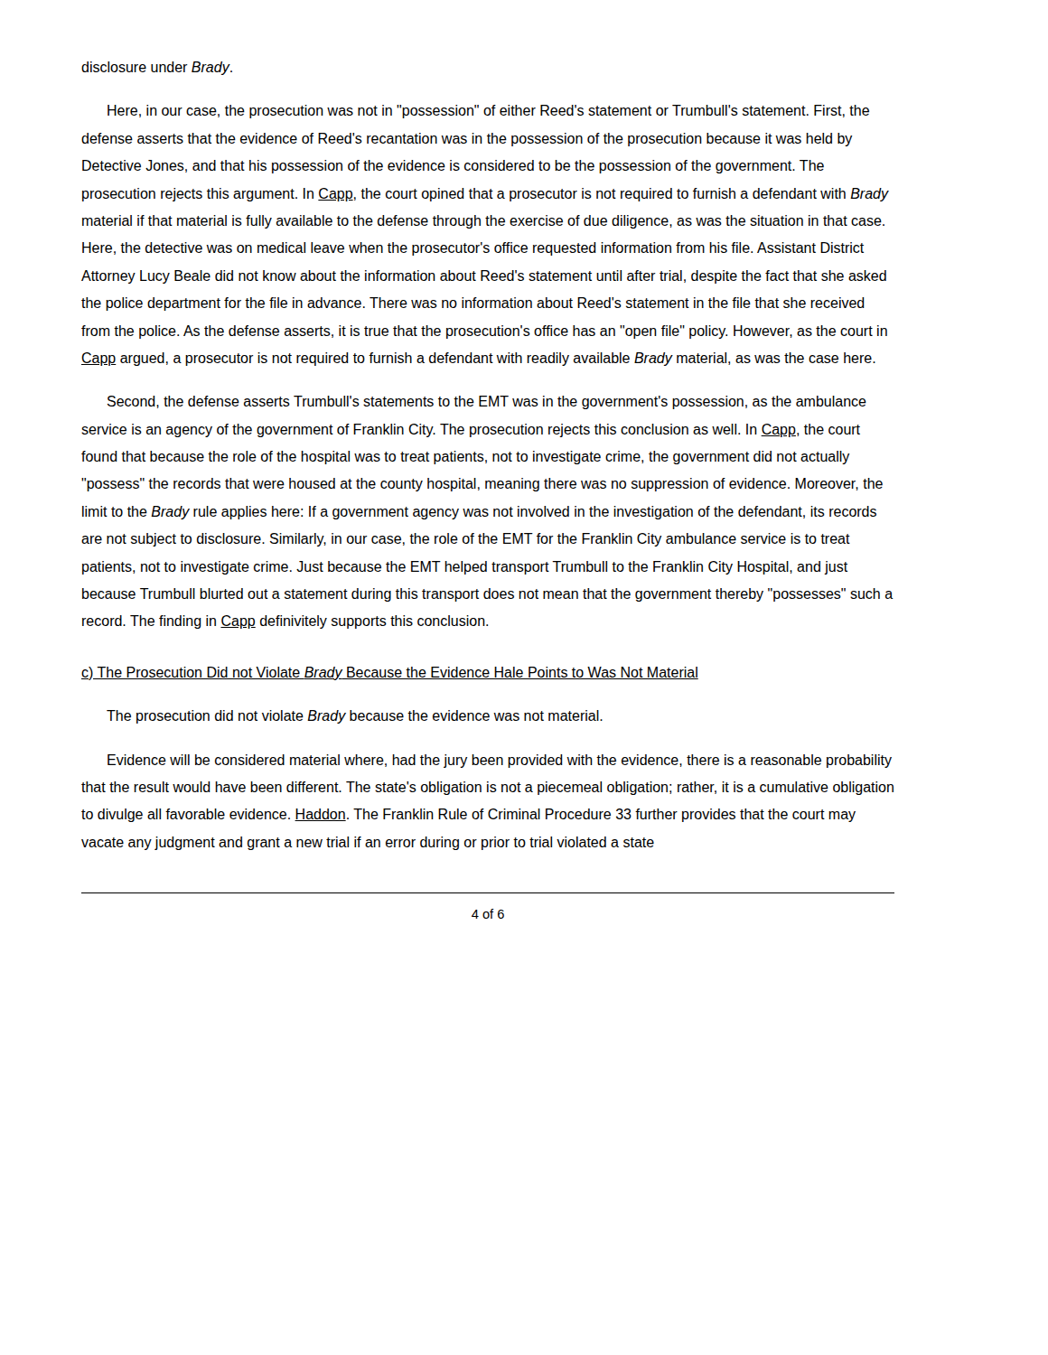disclosure under Brady.
Here, in our case, the prosecution was not in "possession" of either Reed's statement or Trumbull's statement. First, the defense asserts that the evidence of Reed's recantation was in the possession of the prosecution because it was held by Detective Jones, and that his possession of the evidence is considered to be the possession of the government. The prosecution rejects this argument. In Capp, the court opined that a prosecutor is not required to furnish a defendant with Brady material if that material is fully available to the defense through the exercise of due diligence, as was the situation in that case. Here, the detective was on medical leave when the prosecutor's office requested information from his file. Assistant District Attorney Lucy Beale did not know about the information about Reed's statement until after trial, despite the fact that she asked the police department for the file in advance. There was no information about Reed's statement in the file that she received from the police. As the defense asserts, it is true that the prosecution's office has an "open file" policy. However, as the court in Capp argued, a prosecutor is not required to furnish a defendant with readily available Brady material, as was the case here.
Second, the defense asserts Trumbull's statements to the EMT was in the government's possession, as the ambulance service is an agency of the government of Franklin City. The prosecution rejects this conclusion as well. In Capp, the court found that because the role of the hospital was to treat patients, not to investigate crime, the government did not actually "possess" the records that were housed at the county hospital, meaning there was no suppression of evidence. Moreover, the limit to the Brady rule applies here: If a government agency was not involved in the investigation of the defendant, its records are not subject to disclosure. Similarly, in our case, the role of the EMT for the Franklin City ambulance service is to treat patients, not to investigate crime. Just because the EMT helped transport Trumbull to the Franklin City Hospital, and just because Trumbull blurted out a statement during this transport does not mean that the government thereby "possesses" such a record. The finding in Capp definivitely supports this conclusion.
c) The Prosecution Did not Violate Brady Because the Evidence Hale Points to Was Not Material
The prosecution did not violate Brady because the evidence was not material.
Evidence will be considered material where, had the jury been provided with the evidence, there is a reasonable probability that the result would have been different. The state's obligation is not a piecemeal obligation; rather, it is a cumulative obligation to divulge all favorable evidence. Haddon. The Franklin Rule of Criminal Procedure 33 further provides that the court may vacate any judgment and grant a new trial if an error during or prior to trial violated a state
4 of 6